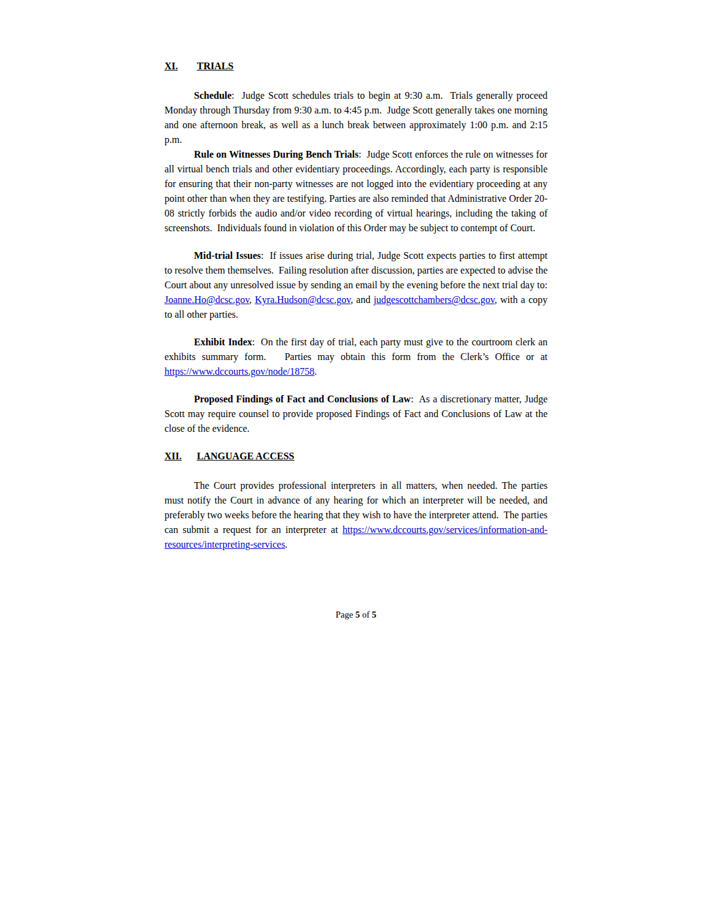XI. TRIALS
Schedule: Judge Scott schedules trials to begin at 9:30 a.m. Trials generally proceed Monday through Thursday from 9:30 a.m. to 4:45 p.m. Judge Scott generally takes one morning and one afternoon break, as well as a lunch break between approximately 1:00 p.m. and 2:15 p.m.
Rule on Witnesses During Bench Trials: Judge Scott enforces the rule on witnesses for all virtual bench trials and other evidentiary proceedings. Accordingly, each party is responsible for ensuring that their non-party witnesses are not logged into the evidentiary proceeding at any point other than when they are testifying. Parties are also reminded that Administrative Order 20-08 strictly forbids the audio and/or video recording of virtual hearings, including the taking of screenshots. Individuals found in violation of this Order may be subject to contempt of Court.
Mid-trial Issues: If issues arise during trial, Judge Scott expects parties to first attempt to resolve them themselves. Failing resolution after discussion, parties are expected to advise the Court about any unresolved issue by sending an email by the evening before the next trial day to: Joanne.Ho@dcsc.gov, Kyra.Hudson@dcsc.gov, and judgescottchambers@dcsc.gov, with a copy to all other parties.
Exhibit Index: On the first day of trial, each party must give to the courtroom clerk an exhibits summary form. Parties may obtain this form from the Clerk’s Office or at https://www.dccourts.gov/node/18758.
Proposed Findings of Fact and Conclusions of Law: As a discretionary matter, Judge Scott may require counsel to provide proposed Findings of Fact and Conclusions of Law at the close of the evidence.
XII. LANGUAGE ACCESS
The Court provides professional interpreters in all matters, when needed. The parties must notify the Court in advance of any hearing for which an interpreter will be needed, and preferably two weeks before the hearing that they wish to have the interpreter attend. The parties can submit a request for an interpreter at https://www.dccourts.gov/services/information-and-resources/interpreting-services.
Page 5 of 5